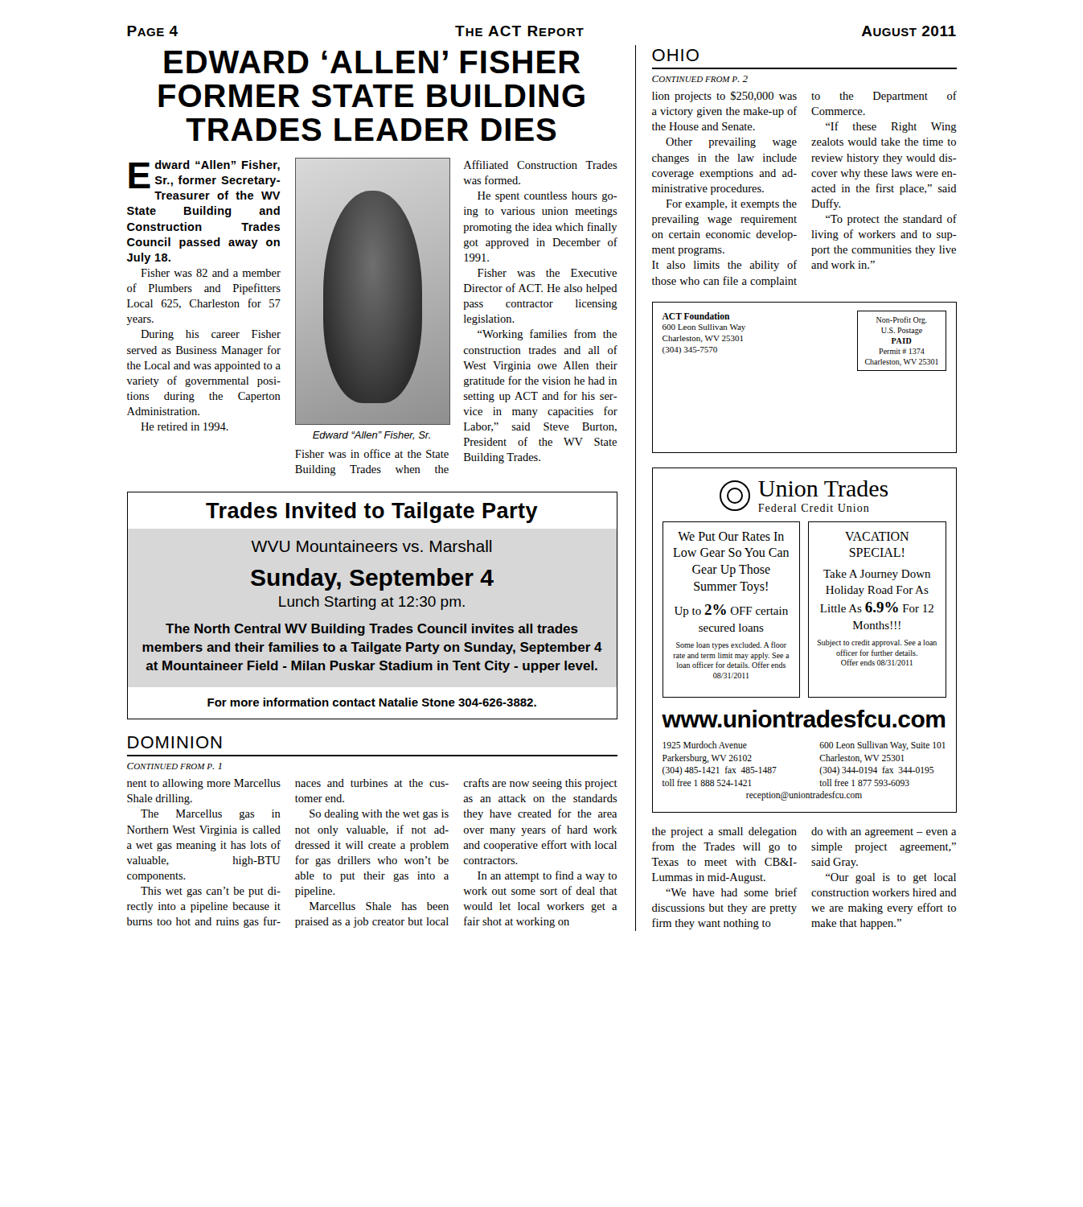PAGE 4
THE ACT REPORT
AUGUST 2011
EDWARD ‘ALLEN’ FISHER
FORMER STATE BUILDING
TRADES LEADER DIES
Edward “Allen” Fisher, Sr., former Secretary-Treasurer of the WV State Building and Construction Trades Council passed away on July 18.
Fisher was 82 and a member of Plumbers and Pipefitters Local 625, Charleston for 57 years.
During his career Fisher served as Business Manager for the Local and was appointed to a variety of governmental positions during the Caperton Administration.
He retired in 1994.
Edward “Allen” Fisher, Sr.
Fisher was in office at the State Building Trades when the Affiliated Construction Trades was formed.
He spent countless hours going to various union meetings promoting the idea which finally got approved in December of 1991.
Fisher was the Executive Director of ACT. He also helped pass contractor licensing legislation.
“Working families from the construction trades and all of West Virginia owe Allen their gratitude for the vision he had in setting up ACT and for his service in many capacities for Labor,” said Steve Burton, President of the WV State Building Trades.
Trades Invited to Tailgate Party
WVU Mountaineers vs. Marshall
Sunday, September 4
Lunch Starting at 12:30 pm.
The North Central WV Building Trades Council invites all trades members and their families to a Tailgate Party on Sunday, September 4 at Mountaineer Field - Milan Puskar Stadium in Tent City - upper level.
For more information contact Natalie Stone 304-626-3882.
DOMINION
CONTINUED FROM P. 1
nent to allowing more Marcellus Shale drilling.
The Marcellus gas in Northern West Virginia is called a wet gas meaning it has lots of valuable, high-BTU components.
This wet gas can’t be put directly into a pipeline because it burns too hot and ruins gas furnaces and turbines at the customer end.
So dealing with the wet gas is not only valuable, if not addressed it will create a problem for gas drillers who won’t be able to put their gas into a pipeline.
Marcellus Shale has been praised as a job creator but local crafts are now seeing this project as an attack on the standards they have created for the area over many years of hard work and cooperative effort with local contractors.
In an attempt to find a way to work out some sort of deal that would let local workers get a fair shot at working on
OHIO
CONTINUED FROM P. 2
lion projects to $250,000 was a victory given the make-up of the House and Senate.
Other prevailing wage changes in the law include coverage exemptions and administrative procedures.
For example, it exempts the prevailing wage requirement on certain economic development programs.
It also limits the ability of those who can file a complaint to the Department of Commerce.
“If these Right Wing zealots would take the time to review history they would discover why these laws were enacted in the first place,” said Duffy.
“To protect the standard of living of workers and to support the communities they live and work in.”
Non-Profit Org.
U.S. Postage
PAID
Permit # 1374
Charleston, WV 25301
ACT Foundation
600 Leon Sullivan Way
Charleston, WV 25301
(304) 345-7570
Union Trades
Federal Credit Union
We Put Our Rates In Low Gear So You Can Gear Up Those Summer Toys!
Up to 2% OFF certain secured loans
Some loan types excluded. A floor rate and term limit may apply. See a loan officer for details. Offer ends 08/31/2011
VACATION SPECIAL!
Take A Journey Down Holiday Road For As Little As 6.9% For 12 Months!!!
Subject to credit approval. See a loan officer for further details.
Offer ends 08/31/2011
www.uniontradesfcu.com
1925 Murdoch Avenue
Parkersburg, WV 26102
(304) 485-1421 fax 485-1487
toll free 1 888 524-1421
600 Leon Sullivan Way, Suite 101
Charleston, WV 25301
(304) 344-0194 fax 344-0195
toll free 1 877 593-6093
reception@uniontradesfcu.com
the project a small delegation from the Trades will go to Texas to meet with CB&I-Lummas in mid-August.
“We have had some brief discussions but they are pretty firm they want nothing to
do with an agreement – even a simple project agreement,” said Gray.
“Our goal is to get local construction workers hired and we are making every effort to make that happen.”